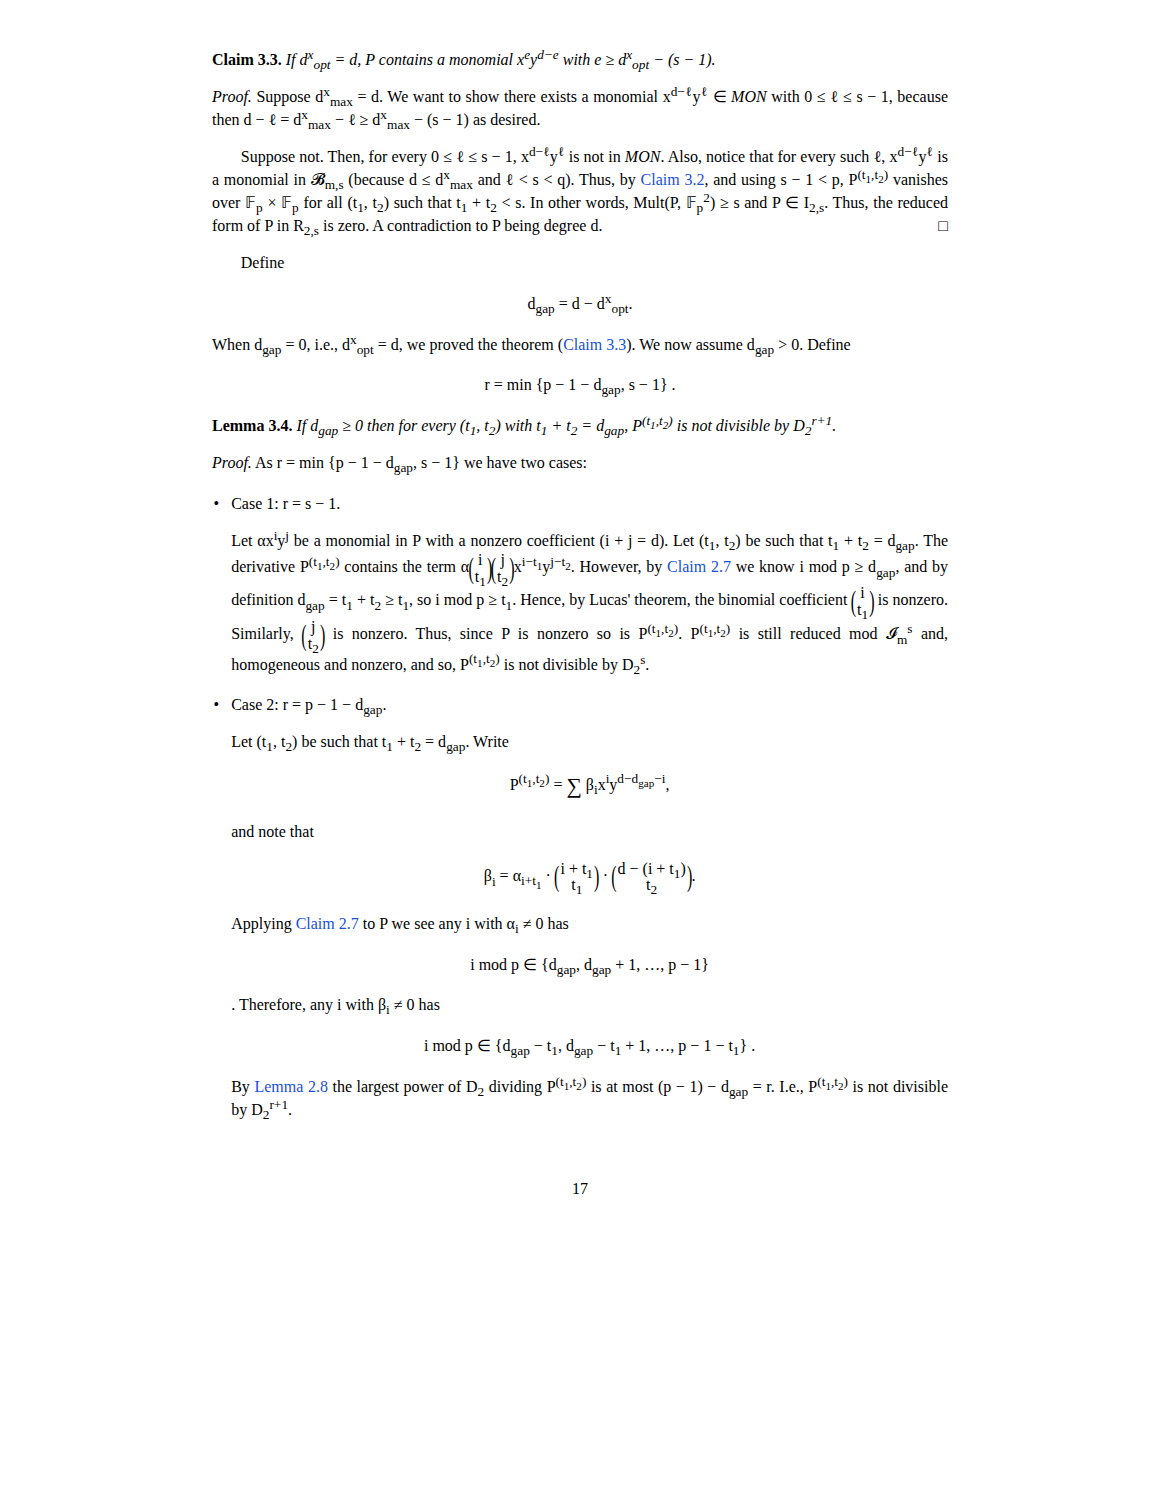Claim 3.3. If dxopt = d, P contains a monomial xeyd−e with e ≥ dxopt − (s − 1).
Proof. Suppose dxmax = d. We want to show there exists a monomial xd−ℓyℓ ∈ MON with 0 ≤ ℓ ≤ s − 1, because then d − ℓ = dxmax − ℓ ≥ dxmax − (s − 1) as desired.
Suppose not. Then, for every 0 ≤ ℓ ≤ s − 1, xd−ℓyℓ is not in MON. Also, notice that for every such ℓ, xd−ℓyℓ is a monomial in 𝓑m,s (because d ≤ dxmax and ℓ < s < q). Thus, by Claim 3.2, and using s − 1 < p, P(t1,t2) vanishes over 𝔽p × 𝔽p for all (t1, t2) such that t1 + t2 < s. In other words, Mult(P, 𝔽p2) ≥ s and P ∈ I2,s. Thus, the reduced form of P in R2,s is zero. A contradiction to P being degree d. □
Define
dgap = d − dxopt.
When dgap = 0, i.e., dxopt = d, we proved the theorem (Claim 3.3). We now assume dgap > 0. Define
r = min {p − 1 − dgap, s − 1} .
Lemma 3.4. If dgap ≥ 0 then for every (t1, t2) with t1 + t2 = dgap, P(t1,t2) is not divisible by D2r+1.
Proof. As r = min {p − 1 − dgap, s − 1} we have two cases:
Case 1: r = s − 1.
Let αxiyj be a monomial in P with a nonzero coefficient (i + j = d). Let (t1, t2) be such that t1 + t2 = dgap. The derivative P(t1,t2) contains the term αit1 jt2xi−t1yj−t2. However, by Claim 2.7 we know i mod p ≥ dgap, and by definition dgap = t1 + t2 ≥ t1, so i mod p ≥ t1. Hence, by Lucas' theorem, the binomial coefficient it1 is nonzero. Similarly, jt2 is nonzero. Thus, since P is nonzero so is P(t1,t2). P(t1,t2) is still reduced mod 𝓘ms and, homogeneous and nonzero, and so, P(t1,t2) is not divisible by D2s.
Case 2: r = p − 1 − dgap.
Let (t1, t2) be such that t1 + t2 = dgap. Write
P(t1,t2) = ∑ βixiyd−dgap−i,
and note that
βi = αi+t1 · i + t1 t1 · d − (i + t1) t2.
Applying Claim 2.7 to P we see any i with αi ≠ 0 has
i mod p ∈ {dgap, dgap + 1, …, p − 1}
. Therefore, any i with βi ≠ 0 has
i mod p ∈ {dgap − t1, dgap − t1 + 1, …, p − 1 − t1} .
By Lemma 2.8 the largest power of D2 dividing P(t1,t2) is at most (p − 1) − dgap = r. I.e., P(t1,t2) is not divisible by D2r+1.
17